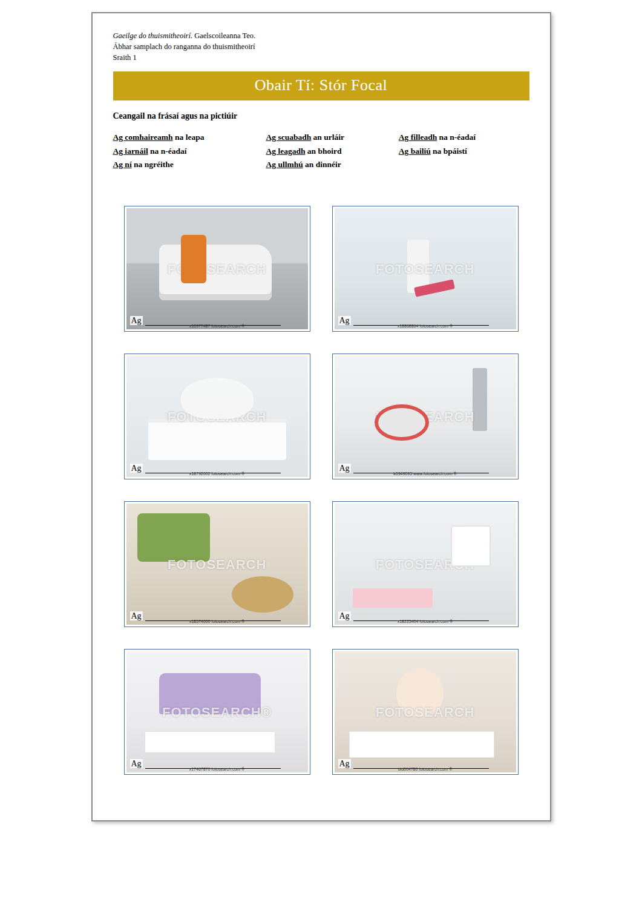Gaeilge do thuismitheoirí. Gaelscoileanna Teo.
Ábhar samplach do ranganna do thuismitheoirí
Sraith 1
Obair Tí: Stór Focal
Ceangail na frásaí agus na pictiúir
| Ag comhaireamh na leapa | Ag scuabadh an urláir | Ag filleadh na n-éadaí |
| Ag iarnáil na n-éadaí | Ag leagadh an bhoird | Ag bailiú na bpáistí |
| Ag ní na ngréithe | Ag ullmhú an dinnéir | |
| FOTOSEARCH Ag x10977487 fotosearch.com ® | FOTOSEARCH Ag x18868864 fotosearch.com ® |
| FOTOSEARCH Ag x18792002 fotosearch.com ® | FOTOSEARCH Ag k0949095 www.fotosearch.com ® |
| FOTOSEARCH Ag x18574000 fotosearch.com ® | FOTOSEARCH Ag x18225404 fotosearch.com ® |
| FOTOSEARCH® Ag x17467870 fotosearch.com ® | FOTOSEARCH Ag bld004780 fotosearch.com ® |